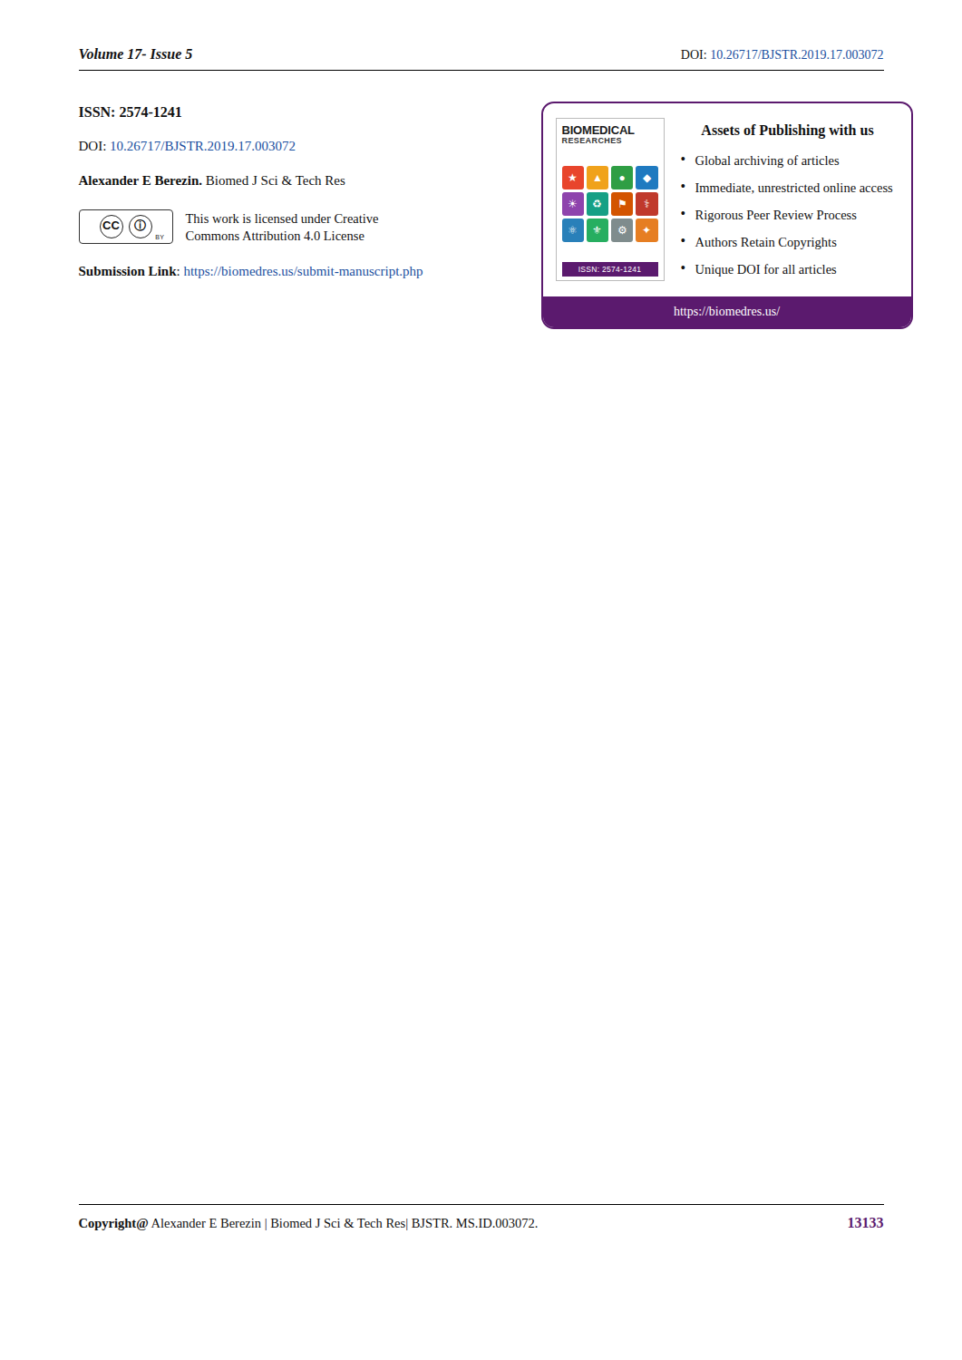Volume 17- Issue 5
DOI: 10.26717/BJSTR.2019.17.003072
ISSN: 2574-1241
DOI: 10.26717/BJSTR.2019.17.003072
Alexander E Berezin. Biomed J Sci & Tech Res
CC
ⓘ
BY
This work is licensed under Creative
Commons Attribution 4.0 License
Submission Link: https://biomedres.us/submit-manuscript.php
BIOMEDICALRESEARCHES
★ ▲ ● ◆ ☀ ♻ ⚑ ⚕ ⚛ ⚜ ⚙ ✦
ISSN: 2574-1241
Assets of Publishing with us
Global archiving of articles
Immediate, unrestricted online access
Rigorous Peer Review Process
Authors Retain Copyrights
Unique DOI for all articles
https://biomedres.us/
Copyright@ Alexander E Berezin | Biomed J Sci & Tech Res| BJSTR. MS.ID.003072.
13133